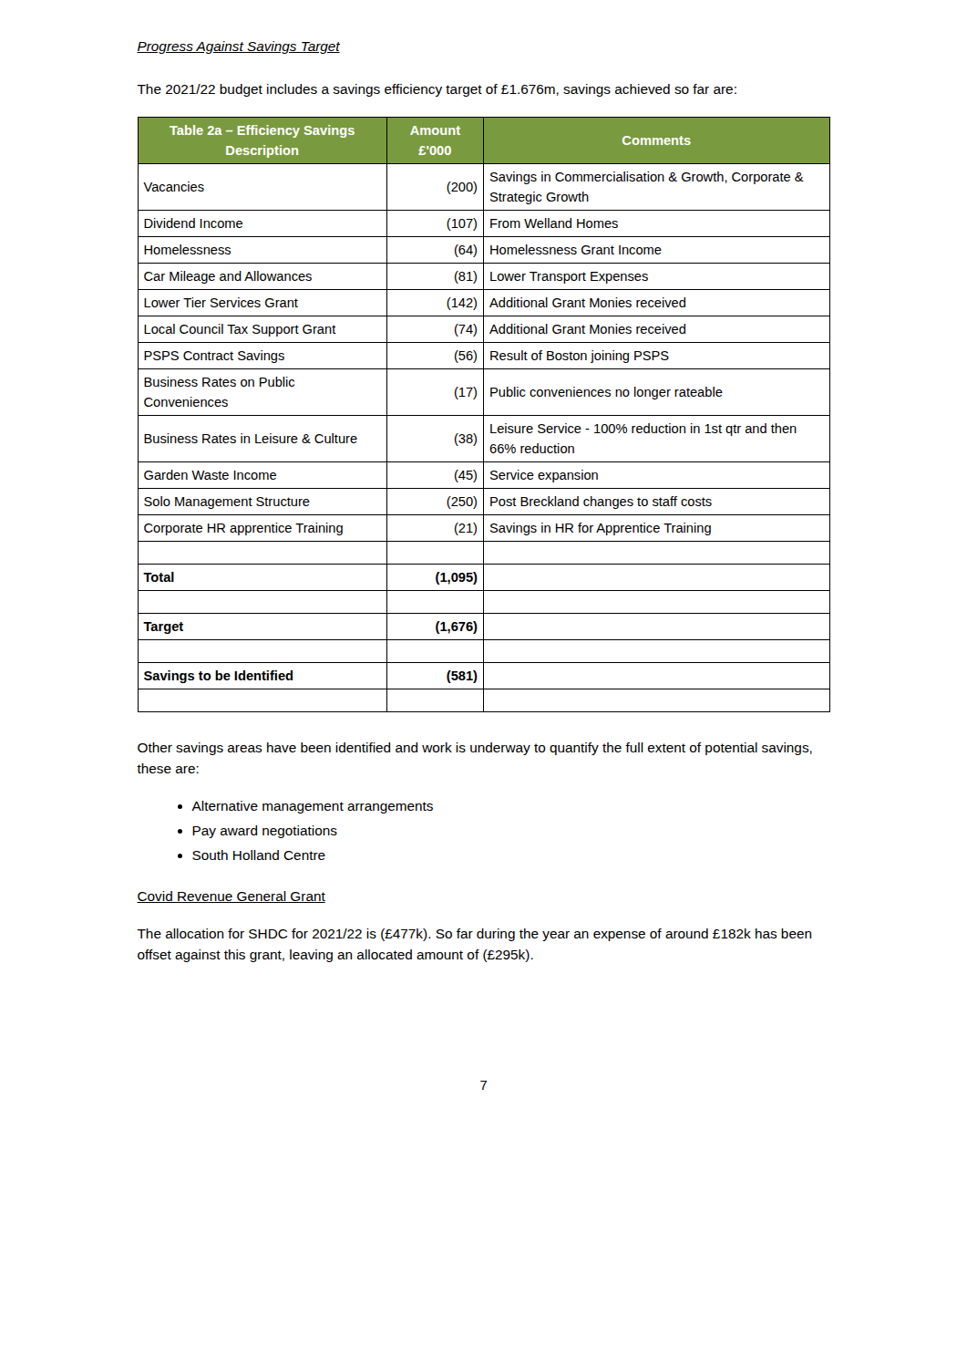Progress Against Savings Target
The 2021/22 budget includes a savings efficiency target of £1.676m, savings achieved so far are:
| Table 2a – Efficiency Savings Description | Amount £'000 | Comments |
| --- | --- | --- |
| Vacancies | (200) | Savings in Commercialisation & Growth, Corporate & Strategic Growth |
| Dividend Income | (107) | From Welland Homes |
| Homelessness | (64) | Homelessness Grant Income |
| Car Mileage and Allowances | (81) | Lower Transport Expenses |
| Lower Tier Services Grant | (142) | Additional Grant Monies received |
| Local Council Tax Support Grant | (74) | Additional Grant Monies received |
| PSPS Contract Savings | (56) | Result of Boston joining PSPS |
| Business Rates on Public Conveniences | (17) | Public conveniences no longer rateable |
| Business Rates in Leisure & Culture | (38) | Leisure Service - 100% reduction in 1st qtr and then 66% reduction |
| Garden Waste Income | (45) | Service expansion |
| Solo Management Structure | (250) | Post Breckland changes to staff costs |
| Corporate HR apprentice Training | (21) | Savings in HR for Apprentice Training |
| Total | (1,095) | |
| Target | (1,676) | |
| Savings to be Identified | (581) | |
Other savings areas have been identified and work is underway to quantify the full extent of potential savings, these are:
Alternative management arrangements
Pay award negotiations
South Holland Centre
Covid Revenue General Grant
The allocation for SHDC for 2021/22 is (£477k). So far during the year an expense of around £182k has been offset against this grant, leaving an allocated amount of (£295k).
7